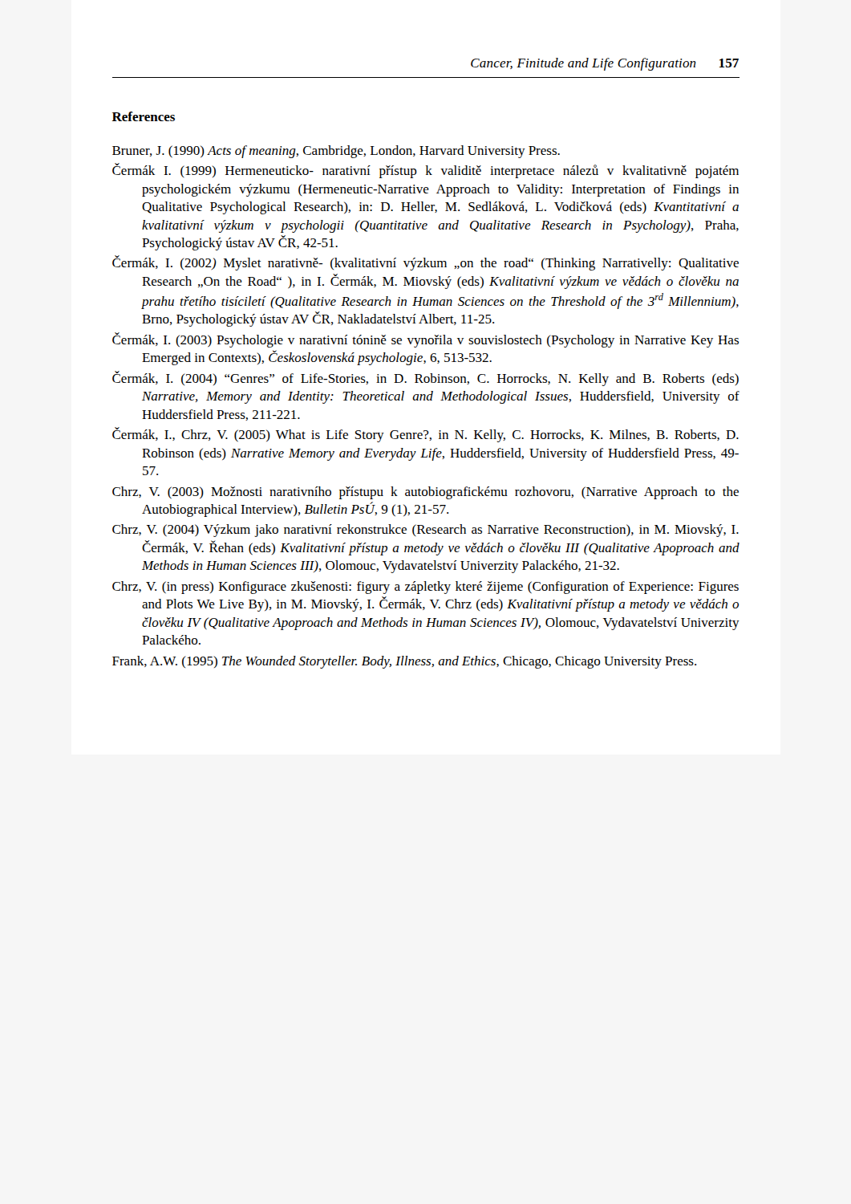Cancer, Finitude and Life Configuration 157
References
Bruner, J. (1990) Acts of meaning, Cambridge, London, Harvard University Press.
Čermák I. (1999) Hermeneuticko- narativní přístup k validitě interpretace nálezů v kvalitativně pojatém psychologickém výzkumu (Hermeneutic-Narrative Approach to Validity: Interpretation of Findings in Qualitative Psychological Research), in: D. Heller, M. Sedláková, L. Vodičková (eds) Kvantitativní a kvalitativní výzkum v psychologii (Quantitative and Qualitative Research in Psychology), Praha, Psychologický ústav AV ČR, 42-51.
Čermák, I. (2002) Myslet narativně- (kvalitativní výzkum „on the road“ (Thinking Narrativelly: Qualitative Research „On the Road“ ), in I. Čermák, M. Miovský (eds) Kvalitativní výzkum ve vědách o člověku na prahu třetího tisíciletí (Qualitative Research in Human Sciences on the Threshold of the 3rd Millennium), Brno, Psychologický ústav AV ČR, Nakladatelství Albert, 11-25.
Čermák, I. (2003) Psychologie v narativní tónině se vynořila v souvislostech (Psychology in Narrative Key Has Emerged in Contexts), Československá psychologie, 6, 513-532.
Čermák, I. (2004) “Genres” of Life-Stories, in D. Robinson, C. Horrocks, N. Kelly and B. Roberts (eds) Narrative, Memory and Identity: Theoretical and Methodological Issues, Huddersfield, University of Huddersfield Press, 211-221.
Čermák, I., Chrz, V. (2005) What is Life Story Genre?, in N. Kelly, C. Horrocks, K. Milnes, B. Roberts, D. Robinson (eds) Narrative Memory and Everyday Life, Huddersfield, University of Huddersfield Press, 49-57.
Chrz, V. (2003) Možnosti narativního přístupu k autobiografickému rozhovoru, (Narrative Approach to the Autobiographical Interview), Bulletin PsÚ, 9 (1), 21-57.
Chrz, V. (2004) Výzkum jako narativní rekonstrukce (Research as Narrative Reconstruction), in M. Miovský, I. Čermák, V. Řehan (eds) Kvalitativní přístup a metody ve vědách o člověku III (Qualitative Apoproach and Methods in Human Sciences III), Olomouc, Vydavatelství Univerzity Palackého, 21-32.
Chrz, V. (in press) Konfigurace zkušenosti: figury a zápletky které žijeme (Configuration of Experience: Figures and Plots We Live By), in M. Miovský, I. Čermák, V. Chrz (eds) Kvalitativní přístup a metody ve vědách o člověku IV (Qualitative Apoproach and Methods in Human Sciences IV), Olomouc, Vydavatelství Univerzity Palackého.
Frank, A.W. (1995) The Wounded Storyteller. Body, Illness, and Ethics, Chicago, Chicago University Press.